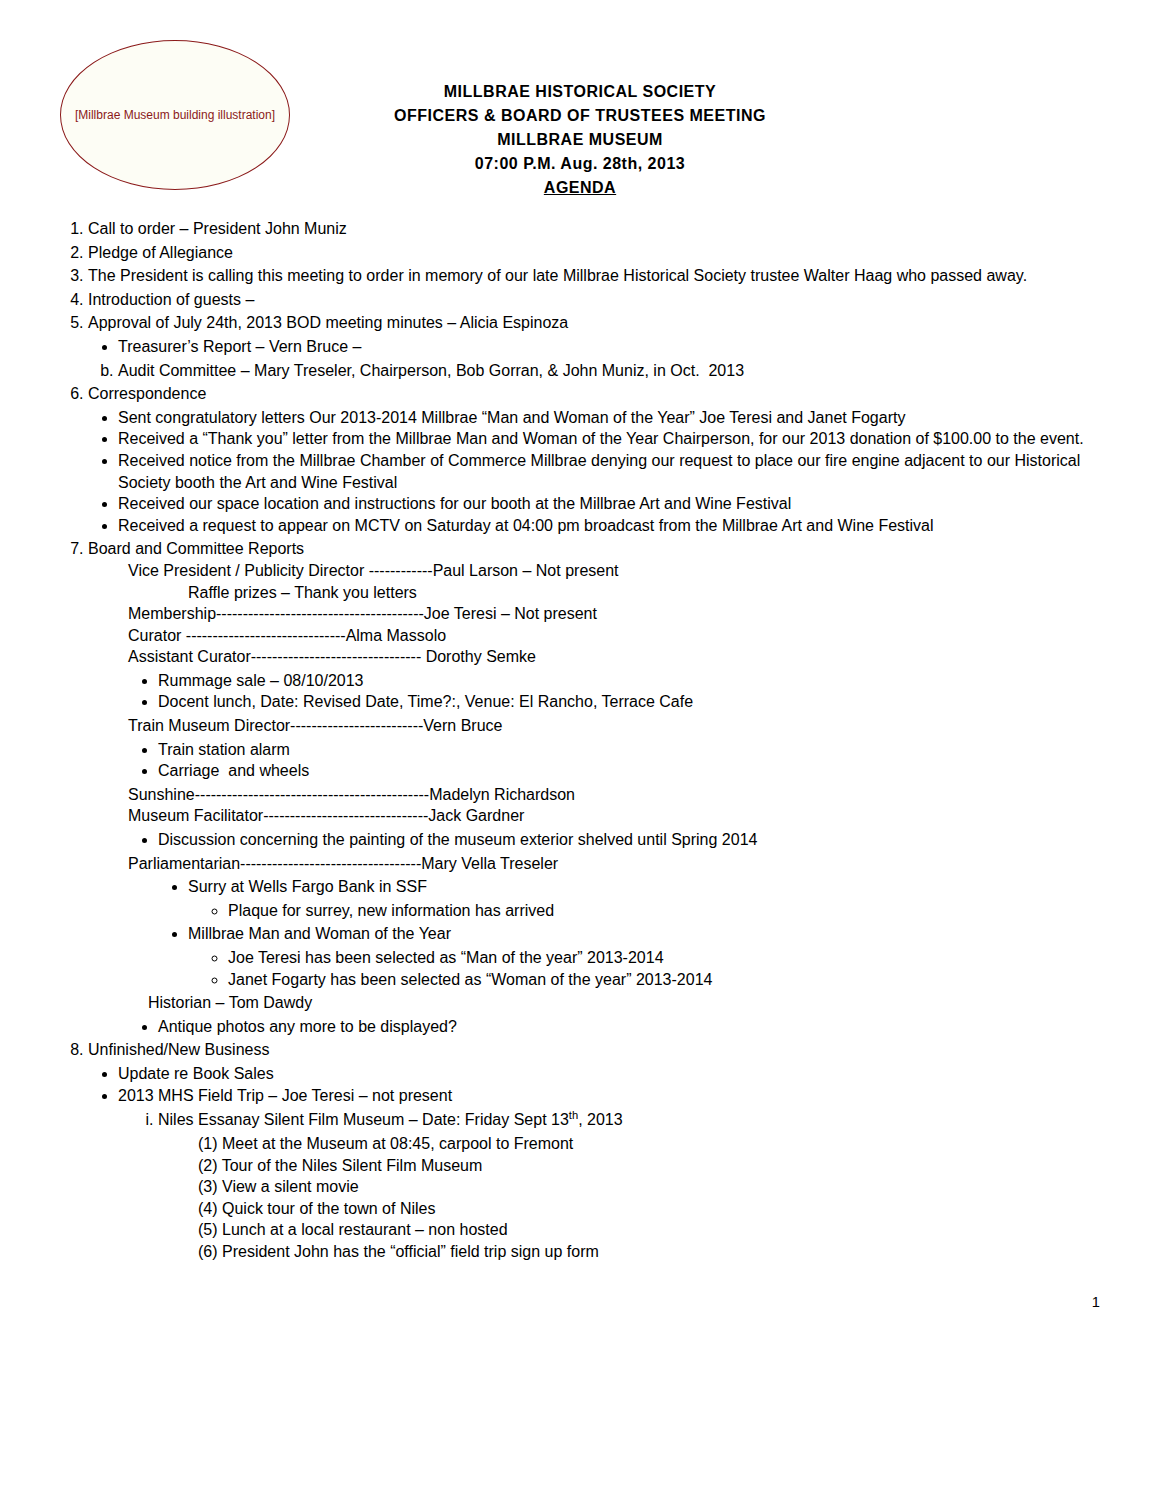[Millbrae Museum building illustration]
MILLBRAE HISTORICAL SOCIETY
OFFICERS & BOARD OF TRUSTEES MEETING
MILLBRAE MUSEUM
07:00 P.M. Aug. 28th, 2013
AGENDA
Call to order – President John Muniz
Pledge of Allegiance
The President is calling this meeting to order in memory of our late Millbrae Historical Society trustee Walter Haag who passed away.
Introduction of guests –
Approval of July 24th, 2013 BOD meeting minutes – Alicia Espinoza
Treasurer’s Report – Vern Bruce –
Audit Committee – Mary Treseler, Chairperson, Bob Gorran, & John Muniz, in Oct. 2013
Correspondence
Sent congratulatory letters Our 2013-2014 Millbrae “Man and Woman of the Year” Joe Teresi and Janet Fogarty
Received a “Thank you” letter from the Millbrae Man and Woman of the Year Chairperson, for our 2013 donation of $100.00 to the event.
Received notice from the Millbrae Chamber of Commerce Millbrae denying our request to place our fire engine adjacent to our Historical Society booth the Art and Wine Festival
Received our space location and instructions for our booth at the Millbrae Art and Wine Festival
Received a request to appear on MCTV on Saturday at 04:00 pm broadcast from the Millbrae Art and Wine Festival
Board and Committee Reports
Vice President / Publicity Director ------------Paul Larson – Not present
Raffle prizes – Thank you letters
Membership---------------------------------------Joe Teresi – Not present
Curator ------------------------------Alma Massolo
Assistant Curator-------------------------------- Dorothy Semke
Rummage sale – 08/10/2013
Docent lunch, Date: Revised Date, Time?:, Venue: El Rancho, Terrace Cafe
Train Museum Director-------------------------Vern Bruce
Train station alarm
Carriage and wheels
Sunshine--------------------------------------------Madelyn Richardson
Museum Facilitator-------------------------------Jack Gardner
Discussion concerning the painting of the museum exterior shelved until Spring 2014
Parliamentarian----------------------------------Mary Vella Treseler
Surry at Wells Fargo Bank in SSF
Plaque for surrey, new information has arrived
Millbrae Man and Woman of the Year
Joe Teresi has been selected as “Man of the year” 2013-2014
Janet Fogarty has been selected as “Woman of the year” 2013-2014
Historian – Tom Dawdy
Antique photos any more to be displayed?
Unfinished/New Business
Update re Book Sales
2013 MHS Field Trip – Joe Teresi – not present
Niles Essanay Silent Film Museum – Date: Friday Sept 13th, 2013
Meet at the Museum at 08:45, carpool to Fremont
Tour of the Niles Silent Film Museum
View a silent movie
Quick tour of the town of Niles
Lunch at a local restaurant – non hosted
President John has the “official” field trip sign up form
1